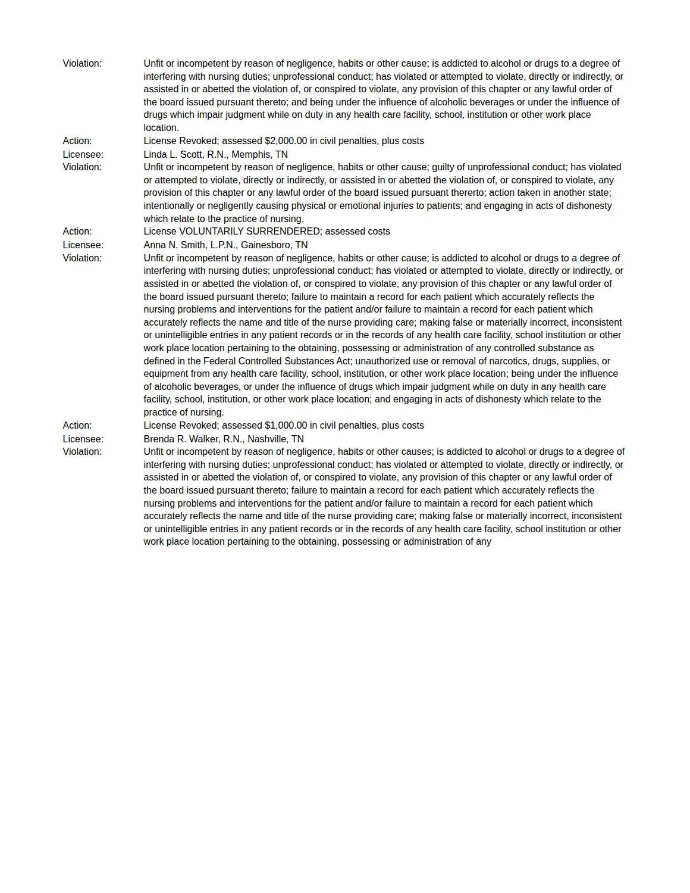| Violation: | Unfit or incompetent by reason of negligence, habits or other cause; is addicted to alcohol or drugs to a degree of interfering with nursing duties; unprofessional conduct; has violated or attempted to violate, directly or indirectly, or assisted in or abetted the violation of, or conspired to violate, any provision of this chapter or any lawful order of the board issued pursuant thereto; and being under the influence of alcoholic beverages or under the influence of drugs which impair judgment while on duty in any health care facility, school, institution or other work place location. |
| Action: | License Revoked; assessed $2,000.00 in civil penalties, plus costs |
| Licensee: | Linda L. Scott, R.N., Memphis, TN |
| Violation: | Unfit or incompetent by reason of negligence, habits or other cause; guilty of unprofessional conduct; has violated or attempted to violate, directly or indirectly, or assisted in or abetted the violation of, or conspired to violate, any provision of this chapter or any lawful order of the board issued pursuant thererto; action taken in another state; intentionally or negligently causing physical or emotional injuries to patients; and engaging in acts of dishonesty which relate to the practice of nursing. |
| Action: | License VOLUNTARILY SURRENDERED; assessed costs |
| Licensee: | Anna N. Smith, L.P.N., Gainesboro, TN |
| Violation: | Unfit or incompetent by reason of negligence, habits or other cause; is addicted to alcohol or drugs to a degree of interfering with nursing duties; unprofessional conduct; has violated or attempted to violate, directly or indirectly, or assisted in or abetted the violation of, or conspired to violate, any provision of this chapter or any lawful order of the board issued pursuant thereto; failure to maintain a record for each patient which accurately reflects the nursing problems and interventions for the patient and/or failure to maintain a record for each patient which accurately reflects the name and title of the nurse providing care; making false or materially incorrect, inconsistent or unintelligible entries in any patient records or in the records of any health care facility, school institution or other work place location pertaining to the obtaining, possessing or administration of any controlled substance as defined in the Federal Controlled Substances Act; unauthorized use or removal of narcotics, drugs, supplies, or equipment from any health care facility, school, institution, or other work place location; being under the influence of alcoholic beverages, or under the influence of drugs which impair judgment while on duty in any health care facility, school, institution, or other work place location; and engaging in acts of dishonesty which relate to the practice of nursing. |
| Action: | License Revoked; assessed $1,000.00 in civil penalties, plus costs |
| Licensee: | Brenda R. Walker, R.N., Nashville, TN |
| Violation: | Unfit or incompetent by reason of negligence, habits or other causes; is addicted to alcohol or drugs to a degree of interfering with nursing duties; unprofessional conduct; has violated or attempted to violate, directly or indirectly, or assisted in or abetted the violation of, or conspired to violate, any provision of this chapter or any lawful order of the board issued pursuant thereto; failure to maintain a record for each patient which accurately reflects the nursing problems and interventions for the patient and/or failure to maintain a record for each patient which accurately reflects the name and title of the nurse providing care; making false or materially incorrect, inconsistent or unintelligible entries in any patient records or in the records of any health care facility, school institution or other work place location pertaining to the obtaining, possessing or administration of any |